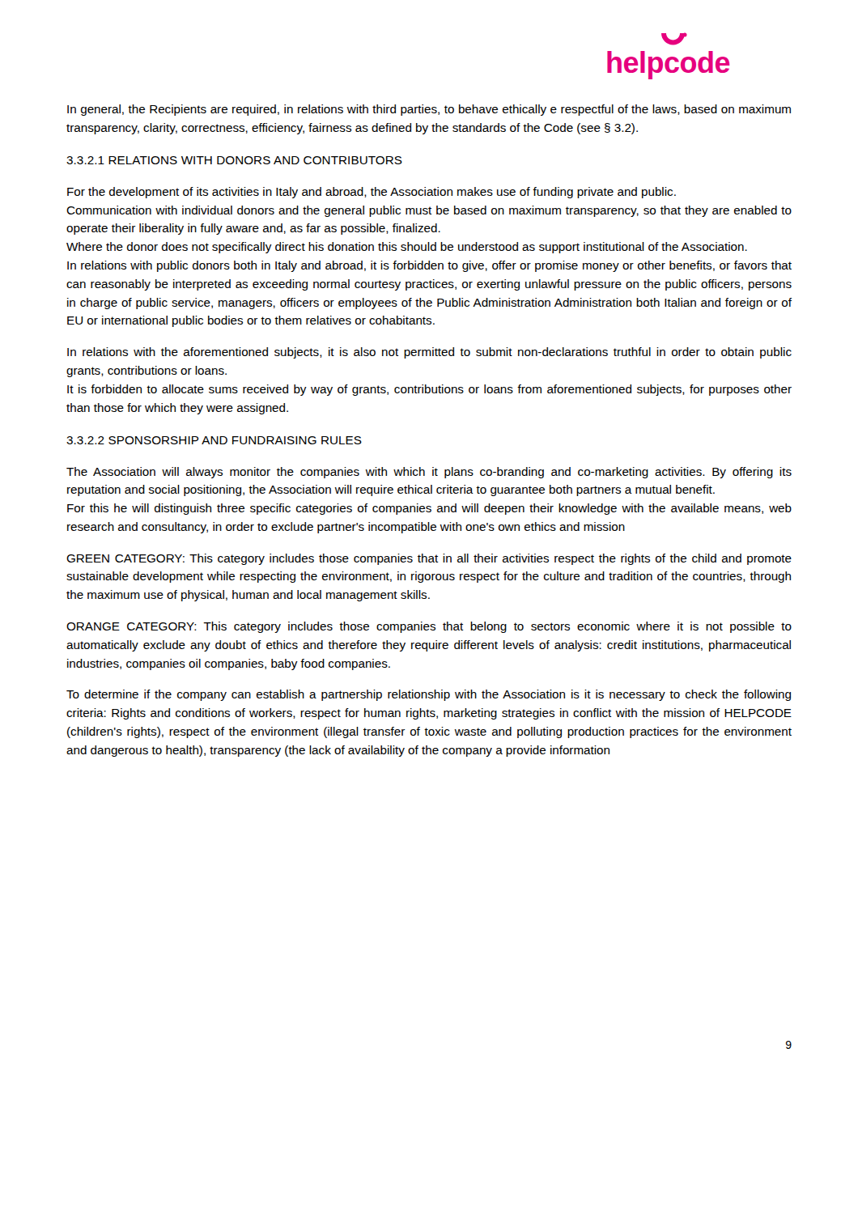helpcode
In general, the Recipients are required, in relations with third parties, to behave ethically e respectful of the laws, based on maximum transparency, clarity, correctness, efficiency, fairness as defined by the standards of the Code (see § 3.2).
3.3.2.1 RELATIONS WITH DONORS AND CONTRIBUTORS
For the development of its activities in Italy and abroad, the Association makes use of funding private and public.
Communication with individual donors and the general public must be based on maximum transparency, so that they are enabled to operate their liberality in fully aware and, as far as possible, finalized.
Where the donor does not specifically direct his donation this should be understood as support institutional of the Association.
In relations with public donors both in Italy and abroad, it is forbidden to give, offer or promise money or other benefits, or favors that can reasonably be interpreted as exceeding normal courtesy practices, or exerting unlawful pressure on the public officers, persons in charge of public service, managers, officers or employees of the Public Administration Administration both Italian and foreign or of EU or international public bodies or to them relatives or cohabitants.
In relations with the aforementioned subjects, it is also not permitted to submit non-declarations truthful in order to obtain public grants, contributions or loans.
It is forbidden to allocate sums received by way of grants, contributions or loans from aforementioned subjects, for purposes other than those for which they were assigned.
3.3.2.2 SPONSORSHIP AND FUNDRAISING RULES
The Association will always monitor the companies with which it plans co-branding and co-marketing activities. By offering its reputation and social positioning, the Association will require ethical criteria to guarantee both partners a mutual benefit.
For this he will distinguish three specific categories of companies and will deepen their knowledge with the available means, web research and consultancy, in order to exclude partner's incompatible with one's own ethics and mission
GREEN CATEGORY: This category includes those companies that in all their activities respect the rights of the child and promote sustainable development while respecting the environment, in rigorous respect for the culture and tradition of the countries, through the maximum use of physical, human and local management skills.
ORANGE CATEGORY: This category includes those companies that belong to sectors economic where it is not possible to automatically exclude any doubt of ethics and therefore they require different levels of analysis: credit institutions, pharmaceutical industries, companies oil companies, baby food companies.
To determine if the company can establish a partnership relationship with the Association is it is necessary to check the following criteria: Rights and conditions of workers, respect for human rights, marketing strategies in conflict with the mission of HELPCODE (children's rights), respect of the environment (illegal transfer of toxic waste and polluting production practices for the environment and dangerous to health), transparency (the lack of availability of the company a provide information
9